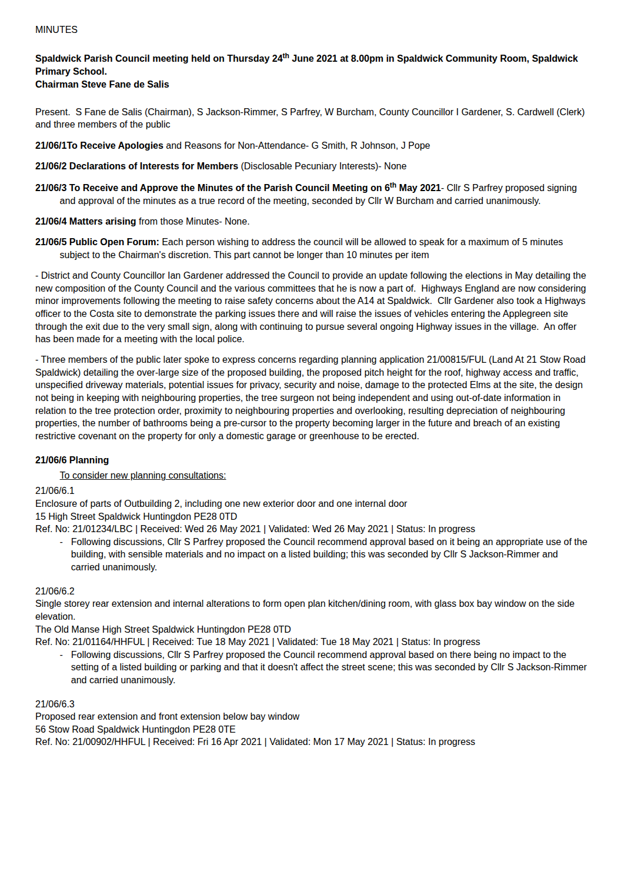MINUTES
Spaldwick Parish Council meeting held on Thursday 24th June 2021 at 8.00pm in Spaldwick Community Room, Spaldwick Primary School.
Chairman Steve Fane de Salis
Present. S Fane de Salis (Chairman), S Jackson-Rimmer, S Parfrey, W Burcham, County Councillor I Gardener, S. Cardwell (Clerk) and three members of the public
21/06/1To Receive Apologies and Reasons for Non-Attendance- G Smith, R Johnson, J Pope
21/06/2 Declarations of Interests for Members (Disclosable Pecuniary Interests)- None
21/06/3 To Receive and Approve the Minutes of the Parish Council Meeting on 6th May 2021- Cllr S Parfrey proposed signing and approval of the minutes as a true record of the meeting, seconded by Cllr W Burcham and carried unanimously.
21/06/4 Matters arising from those Minutes- None.
21/06/5 Public Open Forum: Each person wishing to address the council will be allowed to speak for a maximum of 5 minutes subject to the Chairman's discretion. This part cannot be longer than 10 minutes per item
- District and County Councillor Ian Gardener addressed the Council to provide an update following the elections in May detailing the new composition of the County Council and the various committees that he is now a part of. Highways England are now considering minor improvements following the meeting to raise safety concerns about the A14 at Spaldwick. Cllr Gardener also took a Highways officer to the Costa site to demonstrate the parking issues there and will raise the issues of vehicles entering the Applegreen site through the exit due to the very small sign, along with continuing to pursue several ongoing Highway issues in the village. An offer has been made for a meeting with the local police.
- Three members of the public later spoke to express concerns regarding planning application 21/00815/FUL (Land At 21 Stow Road Spaldwick) detailing the over-large size of the proposed building, the proposed pitch height for the roof, highway access and traffic, unspecified driveway materials, potential issues for privacy, security and noise, damage to the protected Elms at the site, the design not being in keeping with neighbouring properties, the tree surgeon not being independent and using out-of-date information in relation to the tree protection order, proximity to neighbouring properties and overlooking, resulting depreciation of neighbouring properties, the number of bathrooms being a pre-cursor to the property becoming larger in the future and breach of an existing restrictive covenant on the property for only a domestic garage or greenhouse to be erected.
21/06/6 Planning
To consider new planning consultations:
21/06/6.1
Enclosure of parts of Outbuilding 2, including one new exterior door and one internal door
15 High Street Spaldwick Huntingdon PE28 0TD
Ref. No: 21/01234/LBC | Received: Wed 26 May 2021 | Validated: Wed 26 May 2021 | Status: In progress
Following discussions, Cllr S Parfrey proposed the Council recommend approval based on it being an appropriate use of the building, with sensible materials and no impact on a listed building; this was seconded by Cllr S Jackson-Rimmer and carried unanimously.
21/06/6.2
Single storey rear extension and internal alterations to form open plan kitchen/dining room, with glass box bay window on the side elevation.
The Old Manse High Street Spaldwick Huntingdon PE28 0TD
Ref. No: 21/01164/HHFUL | Received: Tue 18 May 2021 | Validated: Tue 18 May 2021 | Status: In progress
Following discussions, Cllr S Parfrey proposed the Council recommend approval based on there being no impact to the setting of a listed building or parking and that it doesn't affect the street scene; this was seconded by Cllr S Jackson-Rimmer and carried unanimously.
21/06/6.3
Proposed rear extension and front extension below bay window
56 Stow Road Spaldwick Huntingdon PE28 0TE
Ref. No: 21/00902/HHFUL | Received: Fri 16 Apr 2021 | Validated: Mon 17 May 2021 | Status: In progress